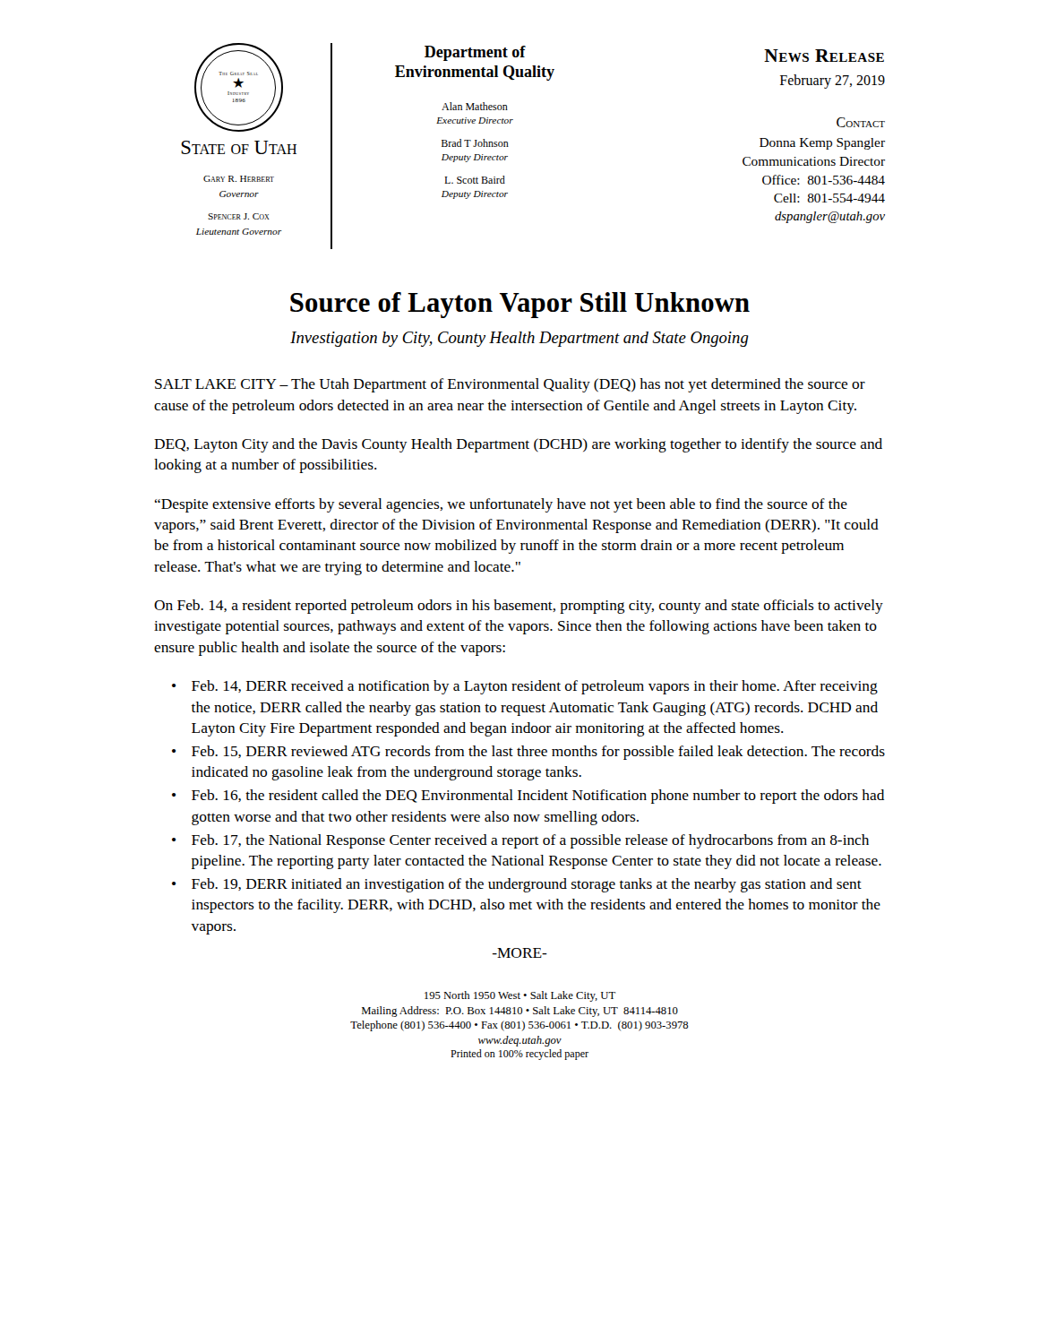The Great Seal
★
Industry
1896
State of Utah
Gary R. Herbert
Governor
Spencer J. Cox
Lieutenant Governor
Department of
Environmental Quality
Alan Matheson
Executive Director
Brad T Johnson
Deputy Director
L. Scott Baird
Deputy Director
News Release
February 27, 2019
Contact
Donna Kemp Spangler
Communications Director
Office: 801-536-4484
Cell: 801-554-4944
dspangler@utah.gov
Source of Layton Vapor Still Unknown
Investigation by City, County Health Department and State Ongoing
SALT LAKE CITY – The Utah Department of Environmental Quality (DEQ) has not yet determined the source or cause of the petroleum odors detected in an area near the intersection of Gentile and Angel streets in Layton City.
DEQ, Layton City and the Davis County Health Department (DCHD) are working together to identify the source and looking at a number of possibilities.
“Despite extensive efforts by several agencies, we unfortunately have not yet been able to find the source of the vapors,” said Brent Everett, director of the Division of Environmental Response and Remediation (DERR). "It could be from a historical contaminant source now mobilized by runoff in the storm drain or a more recent petroleum release. That's what we are trying to determine and locate."
On Feb. 14, a resident reported petroleum odors in his basement, prompting city, county and state officials to actively investigate potential sources, pathways and extent of the vapors. Since then the following actions have been taken to ensure public health and isolate the source of the vapors:
Feb. 14, DERR received a notification by a Layton resident of petroleum vapors in their home. After receiving the notice, DERR called the nearby gas station to request Automatic Tank Gauging (ATG) records. DCHD and Layton City Fire Department responded and began indoor air monitoring at the affected homes.
Feb. 15, DERR reviewed ATG records from the last three months for possible failed leak detection. The records indicated no gasoline leak from the underground storage tanks.
Feb. 16, the resident called the DEQ Environmental Incident Notification phone number to report the odors had gotten worse and that two other residents were also now smelling odors.
Feb. 17, the National Response Center received a report of a possible release of hydrocarbons from an 8-inch pipeline. The reporting party later contacted the National Response Center to state they did not locate a release.
Feb. 19, DERR initiated an investigation of the underground storage tanks at the nearby gas station and sent inspectors to the facility. DERR, with DCHD, also met with the residents and entered the homes to monitor the vapors.
-MORE-
195 North 1950 West • Salt Lake City, UT
Mailing Address: P.O. Box 144810 • Salt Lake City, UT 84114-4810
Telephone (801) 536-4400 • Fax (801) 536-0061 • T.D.D. (801) 903-3978
www.deq.utah.gov
Printed on 100% recycled paper